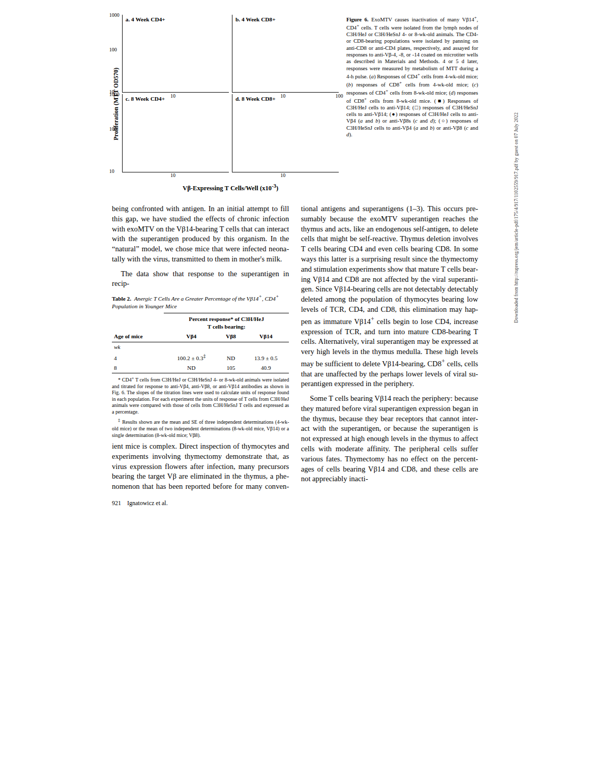Downloaded from http://rupress.org/jem/article-pdf/175/4/917/1102559/917.pdf by guest on 07 July 2022
Proliferation (MTT OD570)
a. 4 Week CD4+ 1000 100 10 10
b. 4 Week CD8+ 10 100
c. 8 Week CD4+ 1000 100 10 10
d. 8 Week CD8+ 10
Vβ-Expressing T Cells/Well (x10-3)
Figure 6. ExoMTV causes inactivation of many Vβ14+, CD4+ cells. T cells were isolated from the lymph nodes of C3H/HeJ or C3H/HeSnJ 4- or 8-wk-old animals. The CD4- or CD8-bearing populations were isolated by panning on anti-CD8 or anti-CD4 plates, respectively, and assayed for responses to anti-Vβ-4, -8, or -14 coated on microtiter wells as described in Materials and Methods. 4 or 5 d later, responses were measured by metabolism of MTT during a 4-h pulse. (a) Responses of CD4+ cells from 4-wk-old mice; (b) responses of CD8+ cells from 4-wk-old mice; (c) responses of CD4+ cells from 8-wk-old mice; (d) responses of CD8+ cells from 8-wk-old mice. (■) Responses of C3H/HeJ cells to anti-Vβ14; (□) responses of C3H/HeSnJ cells to anti-Vβ14; (●) responses of C3H/HeJ cells to anti-Vβ4 (a and b) or anti-Vβ8s (c and d); (○) responses of C3H/HeSnJ cells to anti-Vβ4 (a and b) or anti-Vβ8 (c and d).
being confronted with antigen. In an initial attempt to fill this gap, we have studied the effects of chronic infection with exoMTV on the Vβ14-bearing T cells that can interact with the superantigen produced by this organism. In the “natural” model, we chose mice that were infected neonatally with the virus, transmitted to them in mother's milk.
The data show that response to the superantigen in recip-
Table 2. Anergic T Cells Are a Greater Percentage of the Vβ14 + , CD4 + Population in Younger Mice
| | Percent response* of C3H/HeJ T cells bearing: |
| --- | --- |
| Age of mice | Vβ4 | Vβ8 | Vβ14 |
| wk | | | |
| 4 | 100.2 ± 0.3 ‡ | ND | 13.9 ± 0.5 |
| 8 | ND | 105 | 40.9 |
* CD4+ T cells from C3H/HeJ or C3H/HeSnJ 4- or 8-wk-old animals were isolated and titrated for response to anti-Vβ4, anti-Vβ8, or anti-Vβ14 antibodies as shown in Fig. 6. The slopes of the titration lines were used to calculate units of response found in each population. For each experiment the units of response of T cells from C3H/HeJ animals were compared with those of cells from C3H/HeSnJ T cells and expressed as a percentage.
‡ Results shown are the mean and SE of three independent determinations (4-wk-old mice) or the mean of two independent determinations (8-wk-old mice, Vβ14) or a single determination (8-wk-old mice; Vβ8).
ient mice is complex. Direct inspection of thymocytes and experiments involving thymectomy demonstrate that, as virus expression flowers after infection, many precursors bearing the target Vβ are eliminated in the thymus, a phenomenon that has been reported before for many conventional antigens and superantigens (1–3). This occurs presumably because the exoMTV superantigen reaches the thymus and acts, like an endogenous self-antigen, to delete cells that might be self-reactive. Thymus deletion involves T cells bearing CD4 and even cells bearing CD8. In some ways this latter is a surprising result since the thymectomy and stimulation experiments show that mature T cells bearing Vβ14 and CD8 are not affected by the viral superantigen. Since Vβ14-bearing cells are not detectably detectably deleted among the population of thymocytes bearing low levels of TCR, CD4, and CD8, this elimination may happen as immature Vβ14+ cells begin to lose CD4, increase expression of TCR, and turn into mature CD8-bearing T cells. Alternatively, viral superantigen may be expressed at very high levels in the thymus medulla. These high levels may be sufficient to delete Vβ14-bearing, CD8+ cells, cells that are unaffected by the perhaps lower levels of viral superantigen expressed in the periphery.
Some T cells bearing Vβ14 reach the periphery: because they matured before viral superantigen expression began in the thymus, because they bear receptors that cannot interact with the superantigen, or because the superantigen is not expressed at high enough levels in the thymus to affect cells with moderate affinity. The peripheral cells suffer various fates. Thymectomy has no effect on the percentages of cells bearing Vβ14 and CD8, and these cells are not appreciably inacti-
921 Ignatowicz et al.